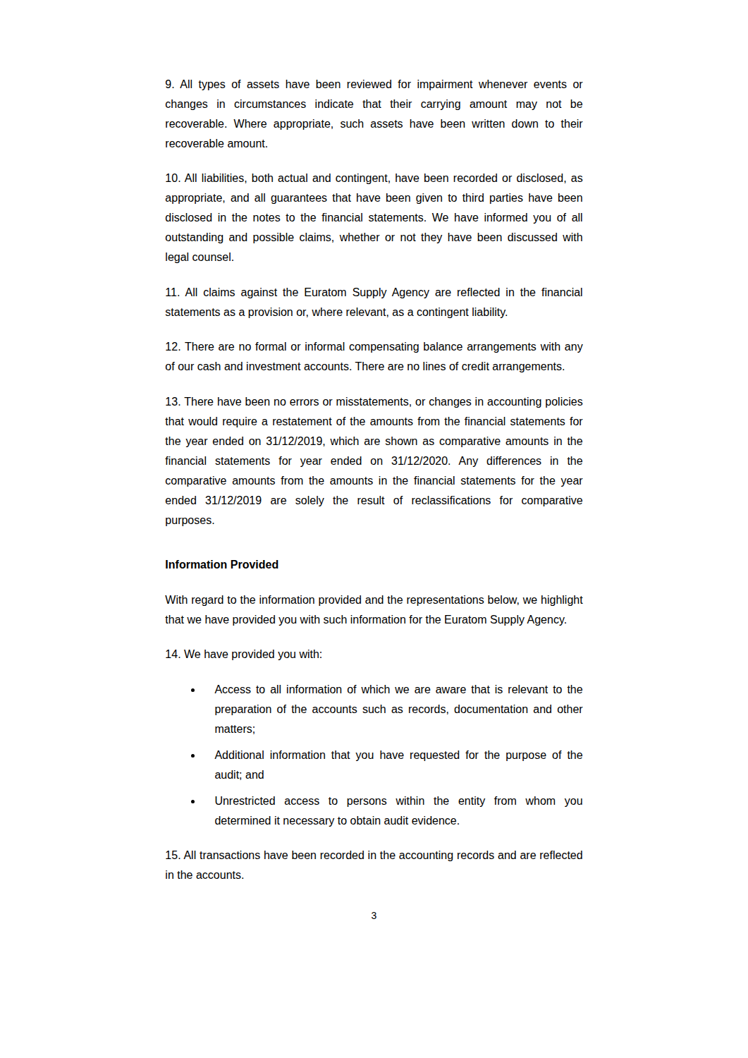9. All types of assets have been reviewed for impairment whenever events or changes in circumstances indicate that their carrying amount may not be recoverable. Where appropriate, such assets have been written down to their recoverable amount.
10. All liabilities, both actual and contingent, have been recorded or disclosed, as appropriate, and all guarantees that have been given to third parties have been disclosed in the notes to the financial statements. We have informed you of all outstanding and possible claims, whether or not they have been discussed with legal counsel.
11. All claims against the Euratom Supply Agency are reflected in the financial statements as a provision or, where relevant, as a contingent liability.
12. There are no formal or informal compensating balance arrangements with any of our cash and investment accounts. There are no lines of credit arrangements.
13. There have been no errors or misstatements, or changes in accounting policies that would require a restatement of the amounts from the financial statements for the year ended on 31/12/2019, which are shown as comparative amounts in the financial statements for year ended on 31/12/2020. Any differences in the comparative amounts from the amounts in the financial statements for the year ended 31/12/2019 are solely the result of reclassifications for comparative purposes.
Information Provided
With regard to the information provided and the representations below, we highlight that we have provided you with such information for the Euratom Supply Agency.
14. We have provided you with:
Access to all information of which we are aware that is relevant to the preparation of the accounts such as records, documentation and other matters;
Additional information that you have requested for the purpose of the audit; and
Unrestricted access to persons within the entity from whom you determined it necessary to obtain audit evidence.
15. All transactions have been recorded in the accounting records and are reflected in the accounts.
3